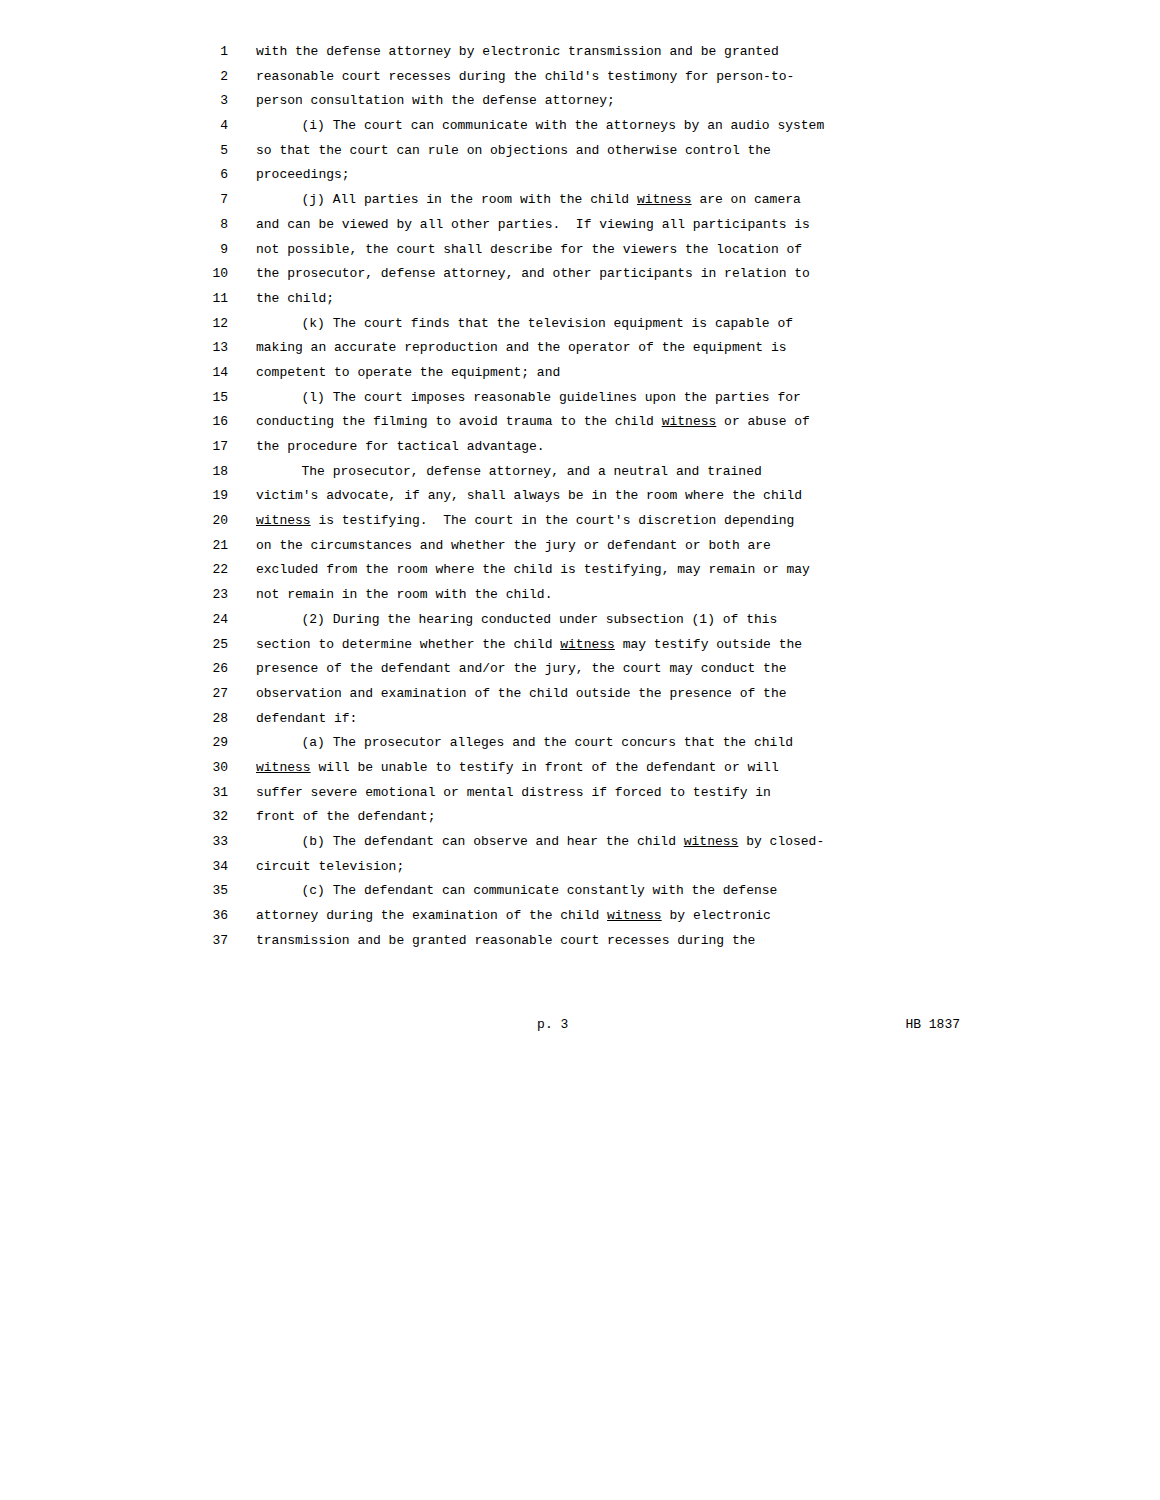with the defense attorney by electronic transmission and be granted
reasonable court recesses during the child's testimony for person-to-
person consultation with the defense attorney;
(i) The court can communicate with the attorneys by an audio system
so that the court can rule on objections and otherwise control the
proceedings;
(j) All parties in the room with the child witness are on camera
and can be viewed by all other parties. If viewing all participants is
not possible, the court shall describe for the viewers the location of
the prosecutor, defense attorney, and other participants in relation to
the child;
(k) The court finds that the television equipment is capable of
making an accurate reproduction and the operator of the equipment is
competent to operate the equipment; and
(l) The court imposes reasonable guidelines upon the parties for
conducting the filming to avoid trauma to the child witness or abuse of
the procedure for tactical advantage.
The prosecutor, defense attorney, and a neutral and trained
victim's advocate, if any, shall always be in the room where the child
witness is testifying. The court in the court's discretion depending
on the circumstances and whether the jury or defendant or both are
excluded from the room where the child is testifying, may remain or may
not remain in the room with the child.
(2) During the hearing conducted under subsection (1) of this
section to determine whether the child witness may testify outside the
presence of the defendant and/or the jury, the court may conduct the
observation and examination of the child outside the presence of the
defendant if:
(a) The prosecutor alleges and the court concurs that the child
witness will be unable to testify in front of the defendant or will
suffer severe emotional or mental distress if forced to testify in
front of the defendant;
(b) The defendant can observe and hear the child witness by closed-
circuit television;
(c) The defendant can communicate constantly with the defense
attorney during the examination of the child witness by electronic
transmission and be granted reasonable court recesses during the
p. 3
HB 1837